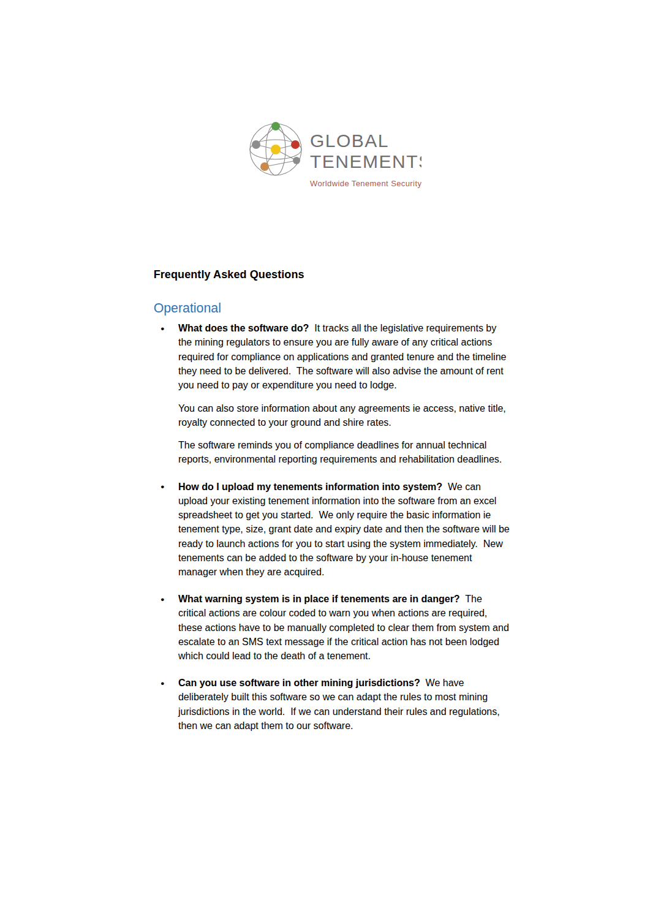GLOBAL TENEMENTS Worldwide Tenement Security Software
Frequently Asked Questions
Operational
What does the software do? It tracks all the legislative requirements by the mining regulators to ensure you are fully aware of any critical actions required for compliance on applications and granted tenure and the timeline they need to be delivered. The software will also advise the amount of rent you need to pay or expenditure you need to lodge.
You can also store information about any agreements ie access, native title, royalty connected to your ground and shire rates.
The software reminds you of compliance deadlines for annual technical reports, environmental reporting requirements and rehabilitation deadlines.
How do I upload my tenements information into system? We can upload your existing tenement information into the software from an excel spreadsheet to get you started. We only require the basic information ie tenement type, size, grant date and expiry date and then the software will be ready to launch actions for you to start using the system immediately. New tenements can be added to the software by your in-house tenement manager when they are acquired.
What warning system is in place if tenements are in danger? The critical actions are colour coded to warn you when actions are required, these actions have to be manually completed to clear them from system and escalate to an SMS text message if the critical action has not been lodged which could lead to the death of a tenement.
Can you use software in other mining jurisdictions? We have deliberately built this software so we can adapt the rules to most mining jurisdictions in the world. If we can understand their rules and regulations, then we can adapt them to our software.